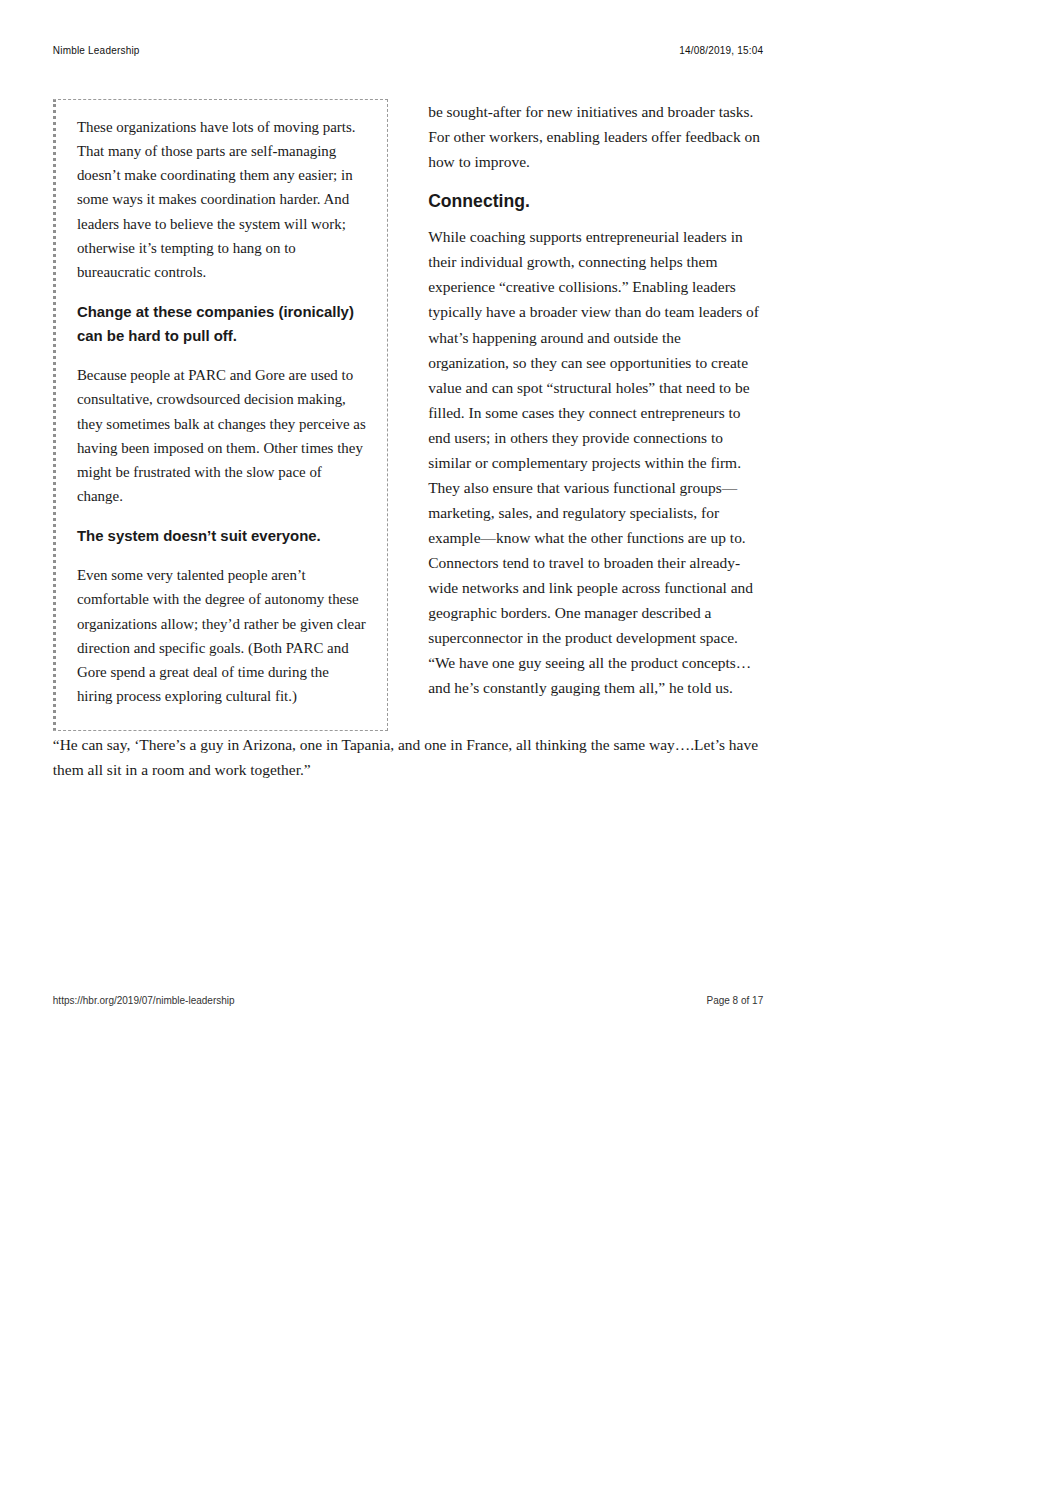Nimble Leadership 14/08/2019, 15:04
These organizations have lots of moving parts. That many of those parts are self-managing doesn’t make coordinating them any easier; in some ways it makes coordination harder. And leaders have to believe the system will work; otherwise it’s tempting to hang on to bureaucratic controls.
Change at these companies (ironically) can be hard to pull off.
Because people at PARC and Gore are used to consultative, crowdsourced decision making, they sometimes balk at changes they perceive as having been imposed on them. Other times they might be frustrated with the slow pace of change.
The system doesn’t suit everyone.
Even some very talented people aren’t comfortable with the degree of autonomy these organizations allow; they’d rather be given clear direction and specific goals. (Both PARC and Gore spend a great deal of time during the hiring process exploring cultural fit.)
be sought-after for new initiatives and broader tasks. For other workers, enabling leaders offer feedback on how to improve.
Connecting.
While coaching supports entrepreneurial leaders in their individual growth, connecting helps them experience “creative collisions.” Enabling leaders typically have a broader view than do team leaders of what’s happening around and outside the organization, so they can see opportunities to create value and can spot “structural holes” that need to be filled. In some cases they connect entrepreneurs to end users; in others they provide connections to similar or complementary projects within the firm. They also ensure that various functional groups—marketing, sales, and regulatory specialists, for example—know what the other functions are up to. Connectors tend to travel to broaden their already-wide networks and link people across functional and geographic borders. One manager described a superconnector in the product development space. “We have one guy seeing all the product concepts…and he’s constantly gauging them all,” he told us.
“He can say, ‘There’s a guy in Arizona, one in Tapania, and one in France, all thinking the same way….Let’s have them all sit in a room and work together.”
https://hbr.org/2019/07/nimble-leadership Page 8 of 17